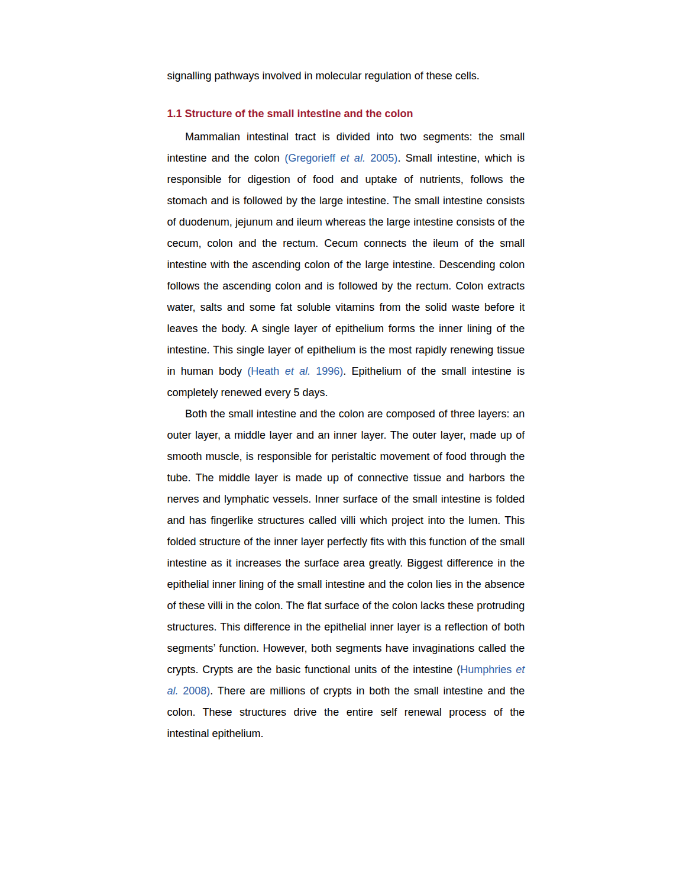signalling pathways involved in molecular regulation of these cells.
1.1 Structure of the small intestine and the colon
Mammalian intestinal tract is divided into two segments: the small intestine and the colon (Gregorieff et al. 2005). Small intestine, which is responsible for digestion of food and uptake of nutrients, follows the stomach and is followed by the large intestine. The small intestine consists of duodenum, jejunum and ileum whereas the large intestine consists of the cecum, colon and the rectum. Cecum connects the ileum of the small intestine with the ascending colon of the large intestine. Descending colon follows the ascending colon and is followed by the rectum. Colon extracts water, salts and some fat soluble vitamins from the solid waste before it leaves the body. A single layer of epithelium forms the inner lining of the intestine. This single layer of epithelium is the most rapidly renewing tissue in human body (Heath et al. 1996). Epithelium of the small intestine is completely renewed every 5 days.
Both the small intestine and the colon are composed of three layers: an outer layer, a middle layer and an inner layer. The outer layer, made up of smooth muscle, is responsible for peristaltic movement of food through the tube. The middle layer is made up of connective tissue and harbors the nerves and lymphatic vessels. Inner surface of the small intestine is folded and has fingerlike structures called villi which project into the lumen. This folded structure of the inner layer perfectly fits with this function of the small intestine as it increases the surface area greatly. Biggest difference in the epithelial inner lining of the small intestine and the colon lies in the absence of these villi in the colon. The flat surface of the colon lacks these protruding structures. This difference in the epithelial inner layer is a reflection of both segments’ function. However, both segments have invaginations called the crypts. Crypts are the basic functional units of the intestine (Humphries et al. 2008). There are millions of crypts in both the small intestine and the colon. These structures drive the entire self renewal process of the intestinal epithelium.